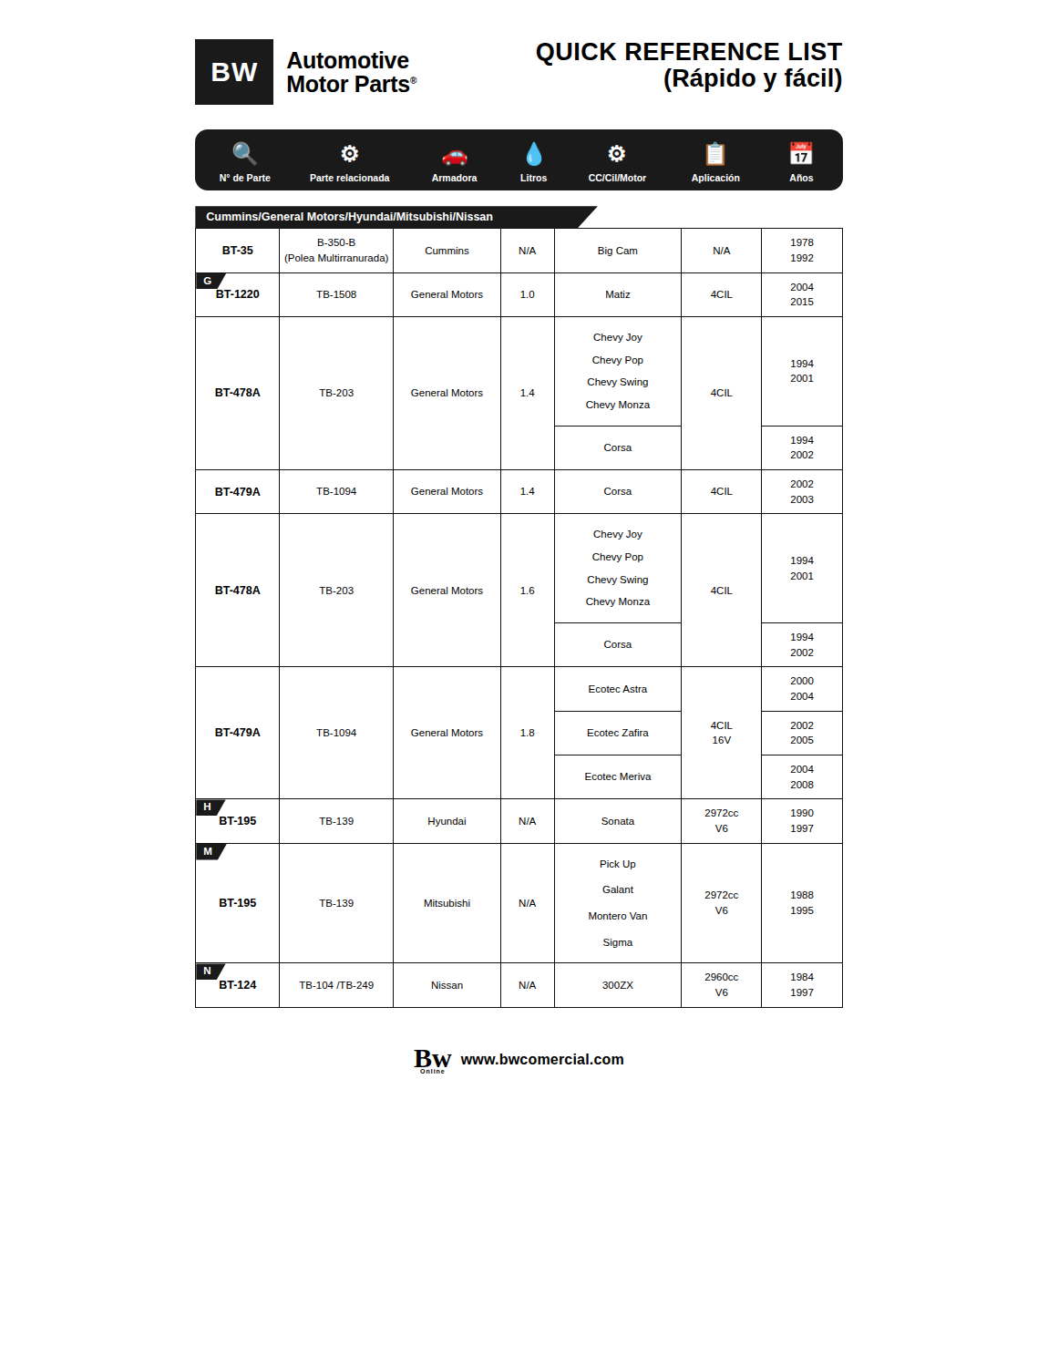BW
Automotive
Motor Parts®
QUICK REFERENCE LIST
(Rápido y fácil)
🔍N° de Parte
⚙Parte relacionada
🚗Armadora
💧Litros
⚙CC/Cil/Motor
📋Aplicación
📅Años
Cummins/General Motors/Hyundai/Mitsubishi/Nissan
| BT-35 | B-350-B (Polea Multirranurada) | Cummins | N/A | Big Cam | N/A | 1978 1992 |
| G BT-1220 | TB-1508 | General Motors | 1.0 | Matiz | 4CIL | 2004 2015 |
| BT-478A | TB-203 | General Motors | 1.4 | Chevy Joy Chevy Pop Chevy Swing Chevy Monza | 4CIL | 1994 2001 |
| Corsa | 1994 2002 |
| BT-479A | TB-1094 | General Motors | 1.4 | Corsa | 4CIL | 2002 2003 |
| BT-478A | TB-203 | General Motors | 1.6 | Chevy Joy Chevy Pop Chevy Swing Chevy Monza | 4CIL | 1994 2001 |
| Corsa | 1994 2002 |
| BT-479A | TB-1094 | General Motors | 1.8 | Ecotec Astra | 4CIL 16V | 2000 2004 |
| Ecotec Zafira | 2002 2005 |
| Ecotec Meriva | 2004 2008 |
| H BT-195 | TB-139 | Hyundai | N/A | Sonata | 2972cc V6 | 1990 1997 |
| M BT-195 | TB-139 | Mitsubishi | N/A | Pick Up Galant Montero Van Sigma | 2972cc V6 | 1988 1995 |
| N BT-124 | TB-104 /TB-249 | Nissan | N/A | 300ZX | 2960cc V6 | 1984 1997 |
BwOnline
www.bwcomercial.com